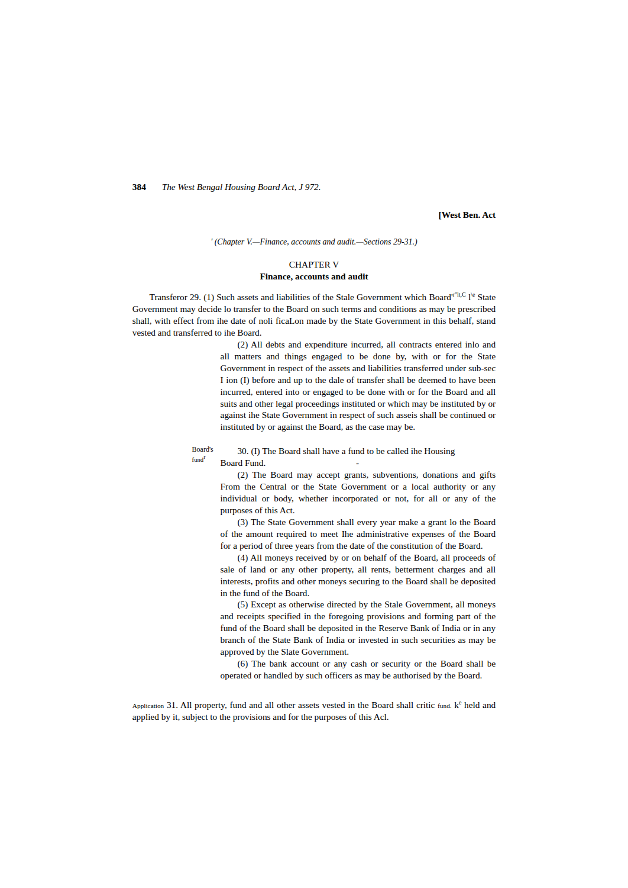384 The West Bengal Housing Board Act, J 972.
[West Ben. Act
' (Chapter V.—Finance, accounts and audit.—Sections 29-31.)
CHAPTER V
Finance, accounts and audit
Transferor 29. (1) Such assets and liabilities of the Stale Government which Board'r°lt,C l\e State Government may decide lo transfer to the Board on such terms and conditions as may be prescribed shall, with effect from ihe date of noli ficaLon made by the State Government in this behalf, stand vested and transferred to ihe Board.
(2) All debts and expenditure incurred, all contracts entered inlo and all matters and things engaged to be done by, with or for the State Government in respect of the assets and liabilities transferred under sub-sec I ion (I) before and up to the dale of transfer shall be deemed to have been incurred, entered into or engaged to be done with or for the Board and all suits and other legal proceedings instituted or which may be instituted by or against ihe State Government in respect of such asseis shall be continued or instituted by or against the Board, as the case may be.
Board's
fundr
30. (I) The Board shall have a fund to be called ihe Housing
Board Fund. -
(2) The Board may accept grants, subventions, donations and gifts From the Central or the State Government or a local authority or any individual or body, whether incorporated or not, for all or any of the purposes of this Act.
(3) The State Government shall every year make a grant lo the Board of the amount required to meet Ihe administrative expenses of the Board for a period of three years from the date of the constitution of the Board.
(4) All moneys received by or on behalf of the Board, all proceeds of sale of land or any other property, all rents, betterment charges and all interests, profits and other moneys securing to the Board shall be deposited in the fund of the Board.
(5) Except as otherwise directed by the Stale Government, all moneys and receipts specified in the foregoing provisions and forming part of the fund of the Board shall be deposited in the Reserve Bank of India or in any branch of the State Bank of India or invested in such securities as may be approved by the Slate Government.
(6) The bank account or any cash or security or the Board shall be operated or handled by such officers as may be authorised by the Board.
Application 31. All property, fund and all other assets vested in the Board shall critic fund. ke held and applied by it, subject to the provisions and for the purposes of this Acl.